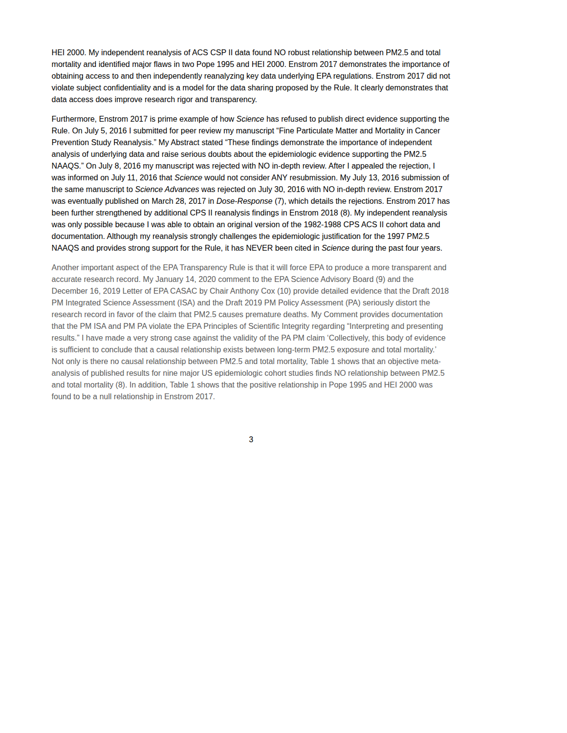HEI 2000. My independent reanalysis of ACS CSP II data found NO robust relationship between PM2.5 and total mortality and identified major flaws in two Pope 1995 and HEI 2000. Enstrom 2017 demonstrates the importance of obtaining access to and then independently reanalyzing key data underlying EPA regulations. Enstrom 2017 did not violate subject confidentiality and is a model for the data sharing proposed by the Rule. It clearly demonstrates that data access does improve research rigor and transparency.
Furthermore, Enstrom 2017 is prime example of how Science has refused to publish direct evidence supporting the Rule. On July 5, 2016 I submitted for peer review my manuscript “Fine Particulate Matter and Mortality in Cancer Prevention Study Reanalysis.” My Abstract stated “These findings demonstrate the importance of independent analysis of underlying data and raise serious doubts about the epidemiologic evidence supporting the PM2.5 NAAQS.” On July 8, 2016 my manuscript was rejected with NO in-depth review. After I appealed the rejection, I was informed on July 11, 2016 that Science would not consider ANY resubmission. My July 13, 2016 submission of the same manuscript to Science Advances was rejected on July 30, 2016 with NO in-depth review. Enstrom 2017 was eventually published on March 28, 2017 in Dose-Response (7), which details the rejections. Enstrom 2017 has been further strengthened by additional CPS II reanalysis findings in Enstrom 2018 (8). My independent reanalysis was only possible because I was able to obtain an original version of the 1982-1988 CPS ACS II cohort data and documentation. Although my reanalysis strongly challenges the epidemiologic justification for the 1997 PM2.5 NAAQS and provides strong support for the Rule, it has NEVER been cited in Science during the past four years.
Another important aspect of the EPA Transparency Rule is that it will force EPA to produce a more transparent and accurate research record. My January 14, 2020 comment to the EPA Science Advisory Board (9) and the December 16, 2019 Letter of EPA CASAC by Chair Anthony Cox (10) provide detailed evidence that the Draft 2018 PM Integrated Science Assessment (ISA) and the Draft 2019 PM Policy Assessment (PA) seriously distort the research record in favor of the claim that PM2.5 causes premature deaths. My Comment provides documentation that the PM ISA and PM PA violate the EPA Principles of Scientific Integrity regarding “Interpreting and presenting results.” I have made a very strong case against the validity of the PA PM claim ‘Collectively, this body of evidence is sufficient to conclude that a causal relationship exists between long-term PM2.5 exposure and total mortality.’ Not only is there no causal relationship between PM2.5 and total mortality, Table 1 shows that an objective meta-analysis of published results for nine major US epidemiologic cohort studies finds NO relationship between PM2.5 and total mortality (8). In addition, Table 1 shows that the positive relationship in Pope 1995 and HEI 2000 was found to be a null relationship in Enstrom 2017.
3